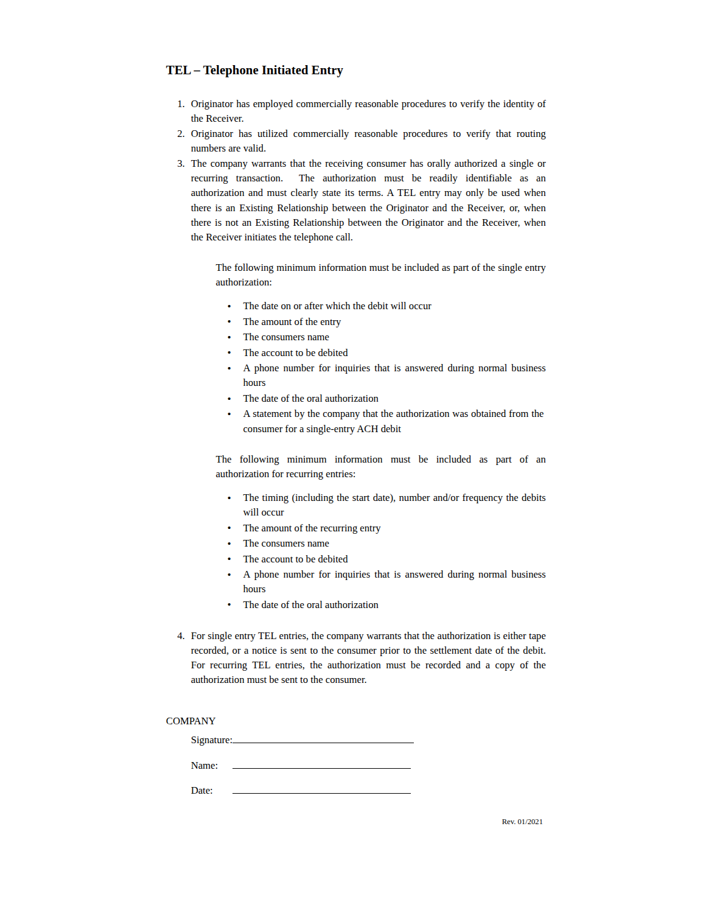TEL – Telephone Initiated Entry
Originator has employed commercially reasonable procedures to verify the identity of the Receiver.
Originator has utilized commercially reasonable procedures to verify that routing numbers are valid.
The company warrants that the receiving consumer has orally authorized a single or recurring transaction. The authorization must be readily identifiable as an authorization and must clearly state its terms. A TEL entry may only be used when there is an Existing Relationship between the Originator and the Receiver, or, when there is not an Existing Relationship between the Originator and the Receiver, when the Receiver initiates the telephone call.
The following minimum information must be included as part of the single entry authorization:
The date on or after which the debit will occur
The amount of the entry
The consumers name
The account to be debited
A phone number for inquiries that is answered during normal business hours
The date of the oral authorization
A statement by the company that the authorization was obtained from the consumer for a single-entry ACH debit
The following minimum information must be included as part of an authorization for recurring entries:
The timing (including the start date), number and/or frequency the debits will occur
The amount of the recurring entry
The consumers name
The account to be debited
A phone number for inquiries that is answered during normal business hours
The date of the oral authorization
For single entry TEL entries, the company warrants that the authorization is either tape recorded, or a notice is sent to the consumer prior to the settlement date of the debit. For recurring TEL entries, the authorization must be recorded and a copy of the authorization must be sent to the consumer.
COMPANY
| Signature: | |
| Name: | |
| Date: | |
Rev. 01/2021